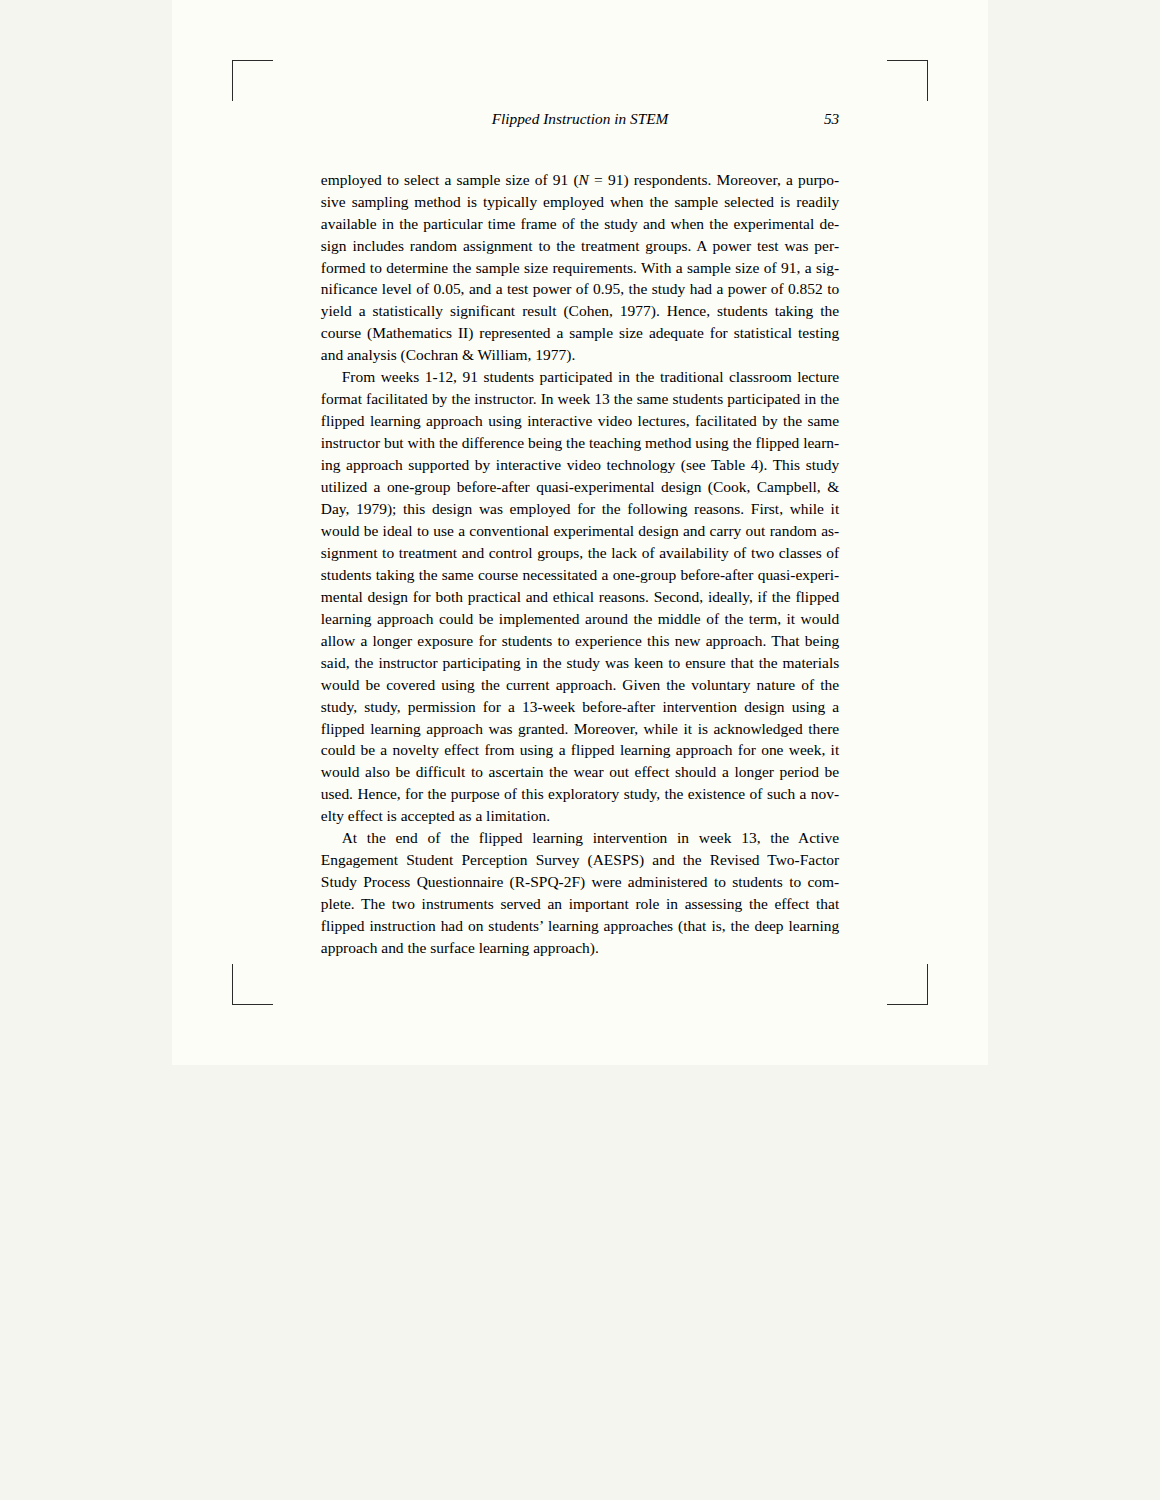Flipped Instruction in STEM 53
employed to select a sample size of 91 (N = 91) respondents. Moreover, a purposive sampling method is typically employed when the sample selected is readily available in the particular time frame of the study and when the experimental design includes random assignment to the treatment groups. A power test was performed to determine the sample size requirements. With a sample size of 91, a significance level of 0.05, and a test power of 0.95, the study had a power of 0.852 to yield a statistically significant result (Cohen, 1977). Hence, students taking the course (Mathematics II) represented a sample size adequate for statistical testing and analysis (Cochran & William, 1977).
From weeks 1-12, 91 students participated in the traditional classroom lecture format facilitated by the instructor. In week 13 the same students participated in the flipped learning approach using interactive video lectures, facilitated by the same instructor but with the difference being the teaching method using the flipped learning approach supported by interactive video technology (see Table 4). This study utilized a one-group before-after quasi-experimental design (Cook, Campbell, & Day, 1979); this design was employed for the following reasons. First, while it would be ideal to use a conventional experimental design and carry out random assignment to treatment and control groups, the lack of availability of two classes of students taking the same course necessitated a one-group before-after quasi-experimental design for both practical and ethical reasons. Second, ideally, if the flipped learning approach could be implemented around the middle of the term, it would allow a longer exposure for students to experience this new approach. That being said, the instructor participating in the study was keen to ensure that the materials would be covered using the current approach. Given the voluntary nature of the study, study, permission for a 13-week before-after intervention design using a flipped learning approach was granted. Moreover, while it is acknowledged there could be a novelty effect from using a flipped learning approach for one week, it would also be difficult to ascertain the wear out effect should a longer period be used. Hence, for the purpose of this exploratory study, the existence of such a novelty effect is accepted as a limitation.
At the end of the flipped learning intervention in week 13, the Active Engagement Student Perception Survey (AESPS) and the Revised Two-Factor Study Process Questionnaire (R-SPQ-2F) were administered to students to complete. The two instruments served an important role in assessing the effect that flipped instruction had on students’ learning approaches (that is, the deep learning approach and the surface learning approach).